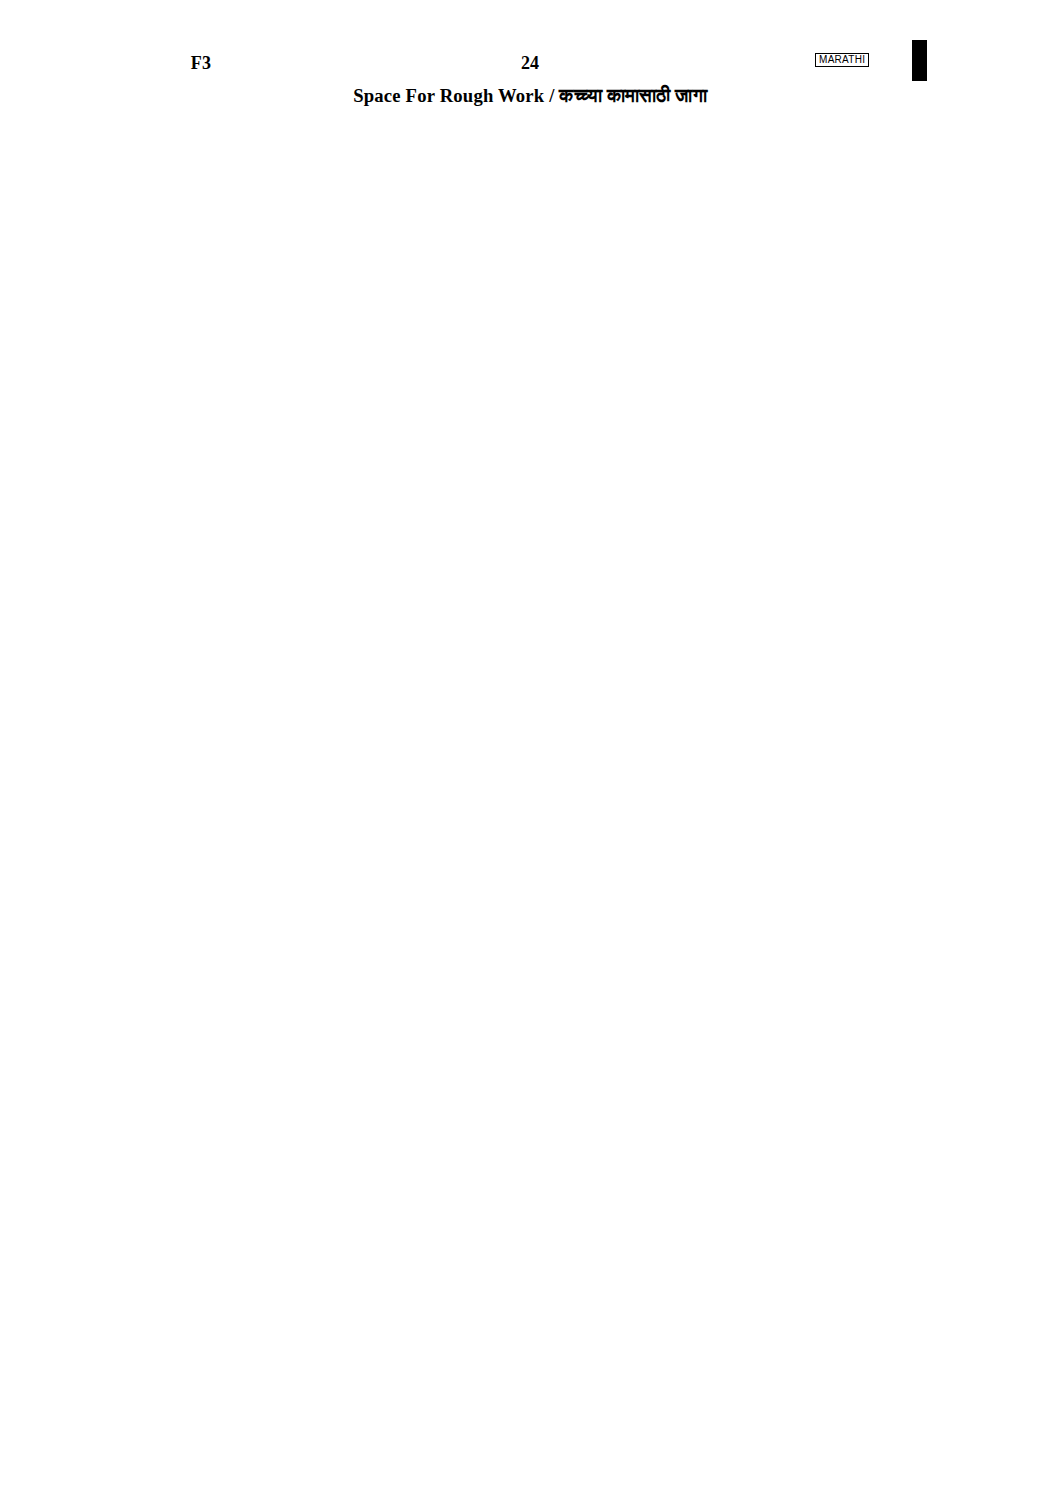F3
24
MARATHI
Space For Rough Work / कच्च्या कामासाठी जागा